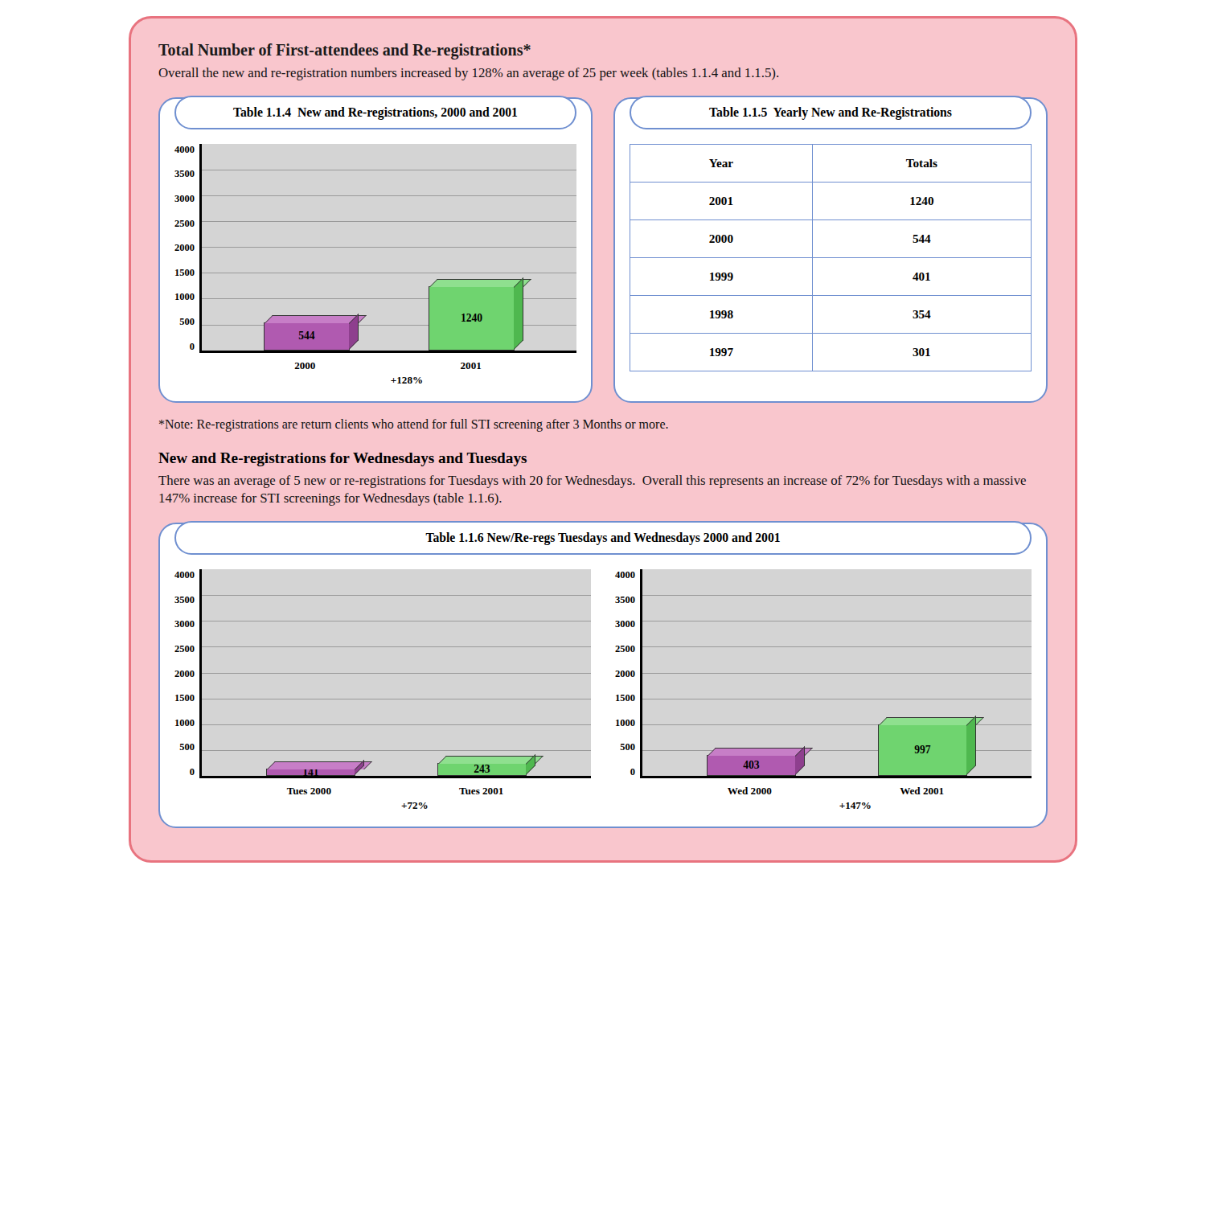Total Number of First-attendees and Re-registrations*
Overall the new and re-registration numbers increased by 128% an average of 25 per week (tables 1.1.4 and 1.1.5).
Table 1.1.4 New and Re-registrations, 2000 and 2001
4000 3500 3000 2500 2000 1500 1000 500 0
544
1240
2000 2001
+128%
Table 1.1.5 Yearly New and Re-Registrations
| Year | Totals |
| --- | --- |
| 2001 | 1240 |
| 2000 | 544 |
| 1999 | 401 |
| 1998 | 354 |
| 1997 | 301 |
*Note: Re-registrations are return clients who attend for full STI screening after 3 Months or more.
New and Re-registrations for Wednesdays and Tuesdays
There was an average of 5 new or re-registrations for Tuesdays with 20 for Wednesdays. Overall this represents an increase of 72% for Tuesdays with a massive 147% increase for STI screenings for Wednesdays (table 1.1.6).
Table 1.1.6 New/Re-regs Tuesdays and Wednesdays 2000 and 2001
4000 3500 3000 2500 2000 1500 1000 500 0
141
243
Tues 2000 Tues 2001
+72%
4000 3500 3000 2500 2000 1500 1000 500 0
403
997
Wed 2000 Wed 2001
+147%